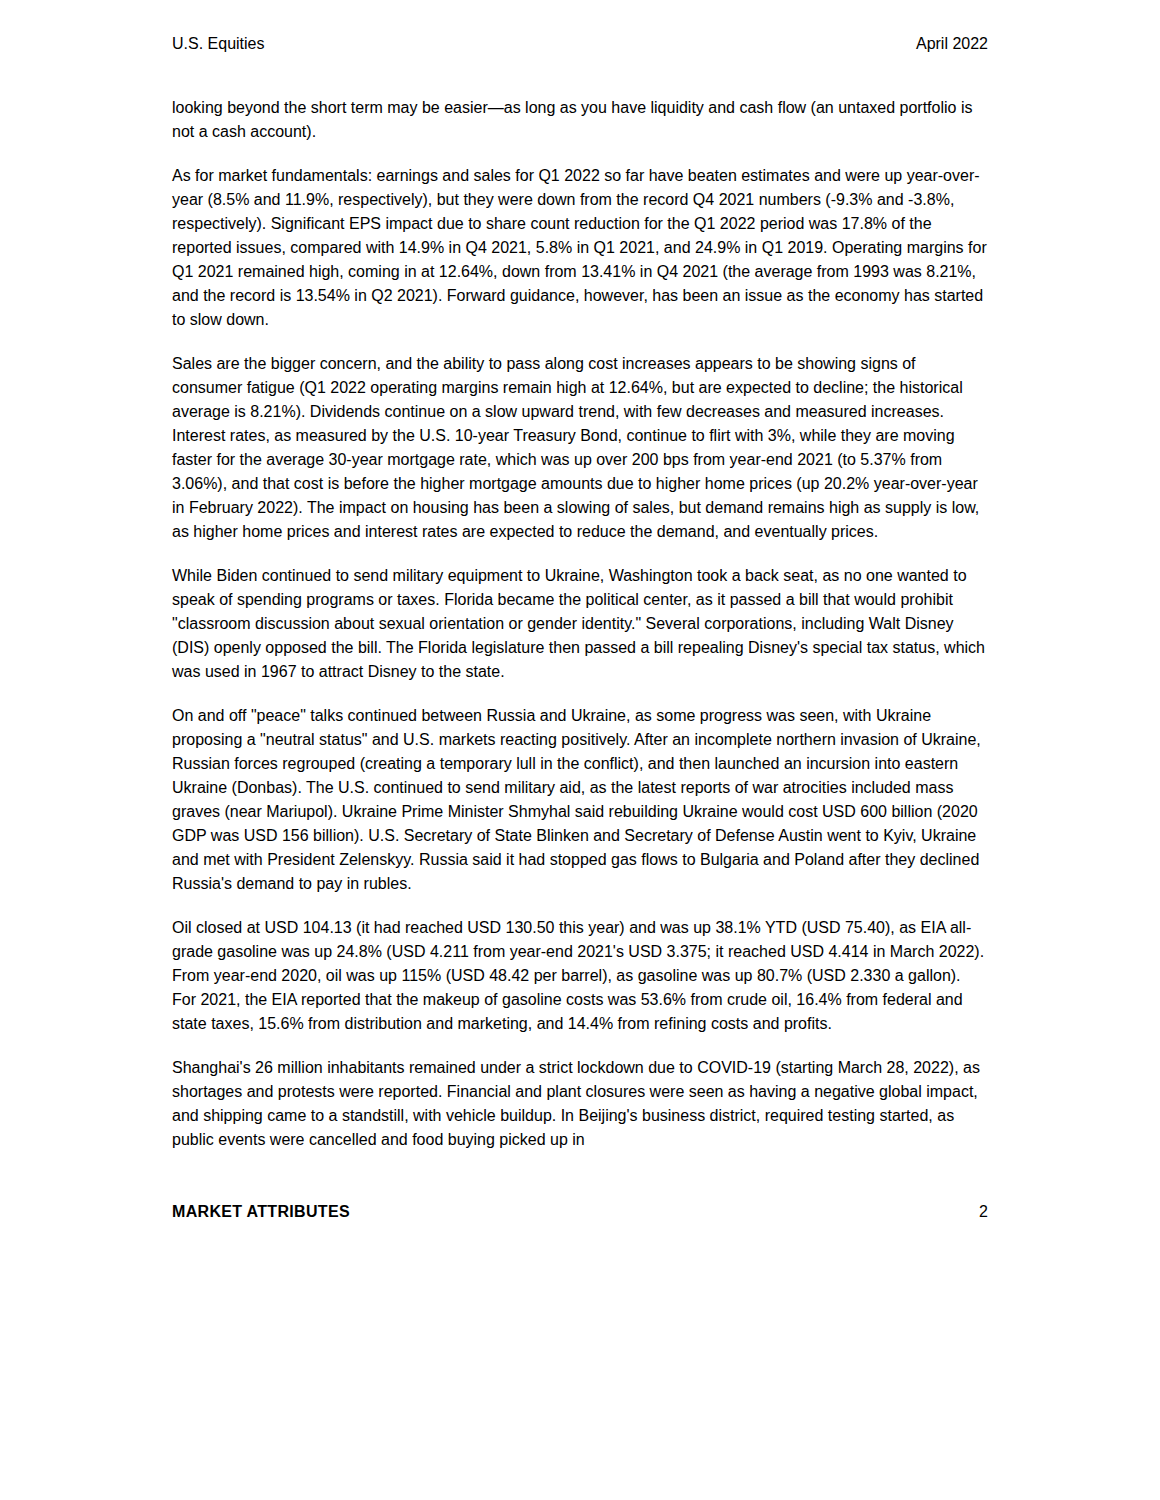U.S. Equities
April 2022
looking beyond the short term may be easier—as long as you have liquidity and cash flow (an untaxed portfolio is not a cash account).
As for market fundamentals: earnings and sales for Q1 2022 so far have beaten estimates and were up year-over-year (8.5% and 11.9%, respectively), but they were down from the record Q4 2021 numbers (-9.3% and -3.8%, respectively). Significant EPS impact due to share count reduction for the Q1 2022 period was 17.8% of the reported issues, compared with 14.9% in Q4 2021, 5.8% in Q1 2021, and 24.9% in Q1 2019. Operating margins for Q1 2021 remained high, coming in at 12.64%, down from 13.41% in Q4 2021 (the average from 1993 was 8.21%, and the record is 13.54% in Q2 2021). Forward guidance, however, has been an issue as the economy has started to slow down.
Sales are the bigger concern, and the ability to pass along cost increases appears to be showing signs of consumer fatigue (Q1 2022 operating margins remain high at 12.64%, but are expected to decline; the historical average is 8.21%). Dividends continue on a slow upward trend, with few decreases and measured increases. Interest rates, as measured by the U.S. 10-year Treasury Bond, continue to flirt with 3%, while they are moving faster for the average 30-year mortgage rate, which was up over 200 bps from year-end 2021 (to 5.37% from 3.06%), and that cost is before the higher mortgage amounts due to higher home prices (up 20.2% year-over-year in February 2022). The impact on housing has been a slowing of sales, but demand remains high as supply is low, as higher home prices and interest rates are expected to reduce the demand, and eventually prices.
While Biden continued to send military equipment to Ukraine, Washington took a back seat, as no one wanted to speak of spending programs or taxes. Florida became the political center, as it passed a bill that would prohibit "classroom discussion about sexual orientation or gender identity." Several corporations, including Walt Disney (DIS) openly opposed the bill. The Florida legislature then passed a bill repealing Disney's special tax status, which was used in 1967 to attract Disney to the state.
On and off "peace" talks continued between Russia and Ukraine, as some progress was seen, with Ukraine proposing a "neutral status" and U.S. markets reacting positively. After an incomplete northern invasion of Ukraine, Russian forces regrouped (creating a temporary lull in the conflict), and then launched an incursion into eastern Ukraine (Donbas). The U.S. continued to send military aid, as the latest reports of war atrocities included mass graves (near Mariupol). Ukraine Prime Minister Shmyhal said rebuilding Ukraine would cost USD 600 billion (2020 GDP was USD 156 billion). U.S. Secretary of State Blinken and Secretary of Defense Austin went to Kyiv, Ukraine and met with President Zelenskyy. Russia said it had stopped gas flows to Bulgaria and Poland after they declined Russia's demand to pay in rubles.
Oil closed at USD 104.13 (it had reached USD 130.50 this year) and was up 38.1% YTD (USD 75.40), as EIA all-grade gasoline was up 24.8% (USD 4.211 from year-end 2021's USD 3.375; it reached USD 4.414 in March 2022). From year-end 2020, oil was up 115% (USD 48.42 per barrel), as gasoline was up 80.7% (USD 2.330 a gallon). For 2021, the EIA reported that the makeup of gasoline costs was 53.6% from crude oil, 16.4% from federal and state taxes, 15.6% from distribution and marketing, and 14.4% from refining costs and profits.
Shanghai's 26 million inhabitants remained under a strict lockdown due to COVID-19 (starting March 28, 2022), as shortages and protests were reported. Financial and plant closures were seen as having a negative global impact, and shipping came to a standstill, with vehicle buildup. In Beijing's business district, required testing started, as public events were cancelled and food buying picked up in
MARKET ATTRIBUTES
2